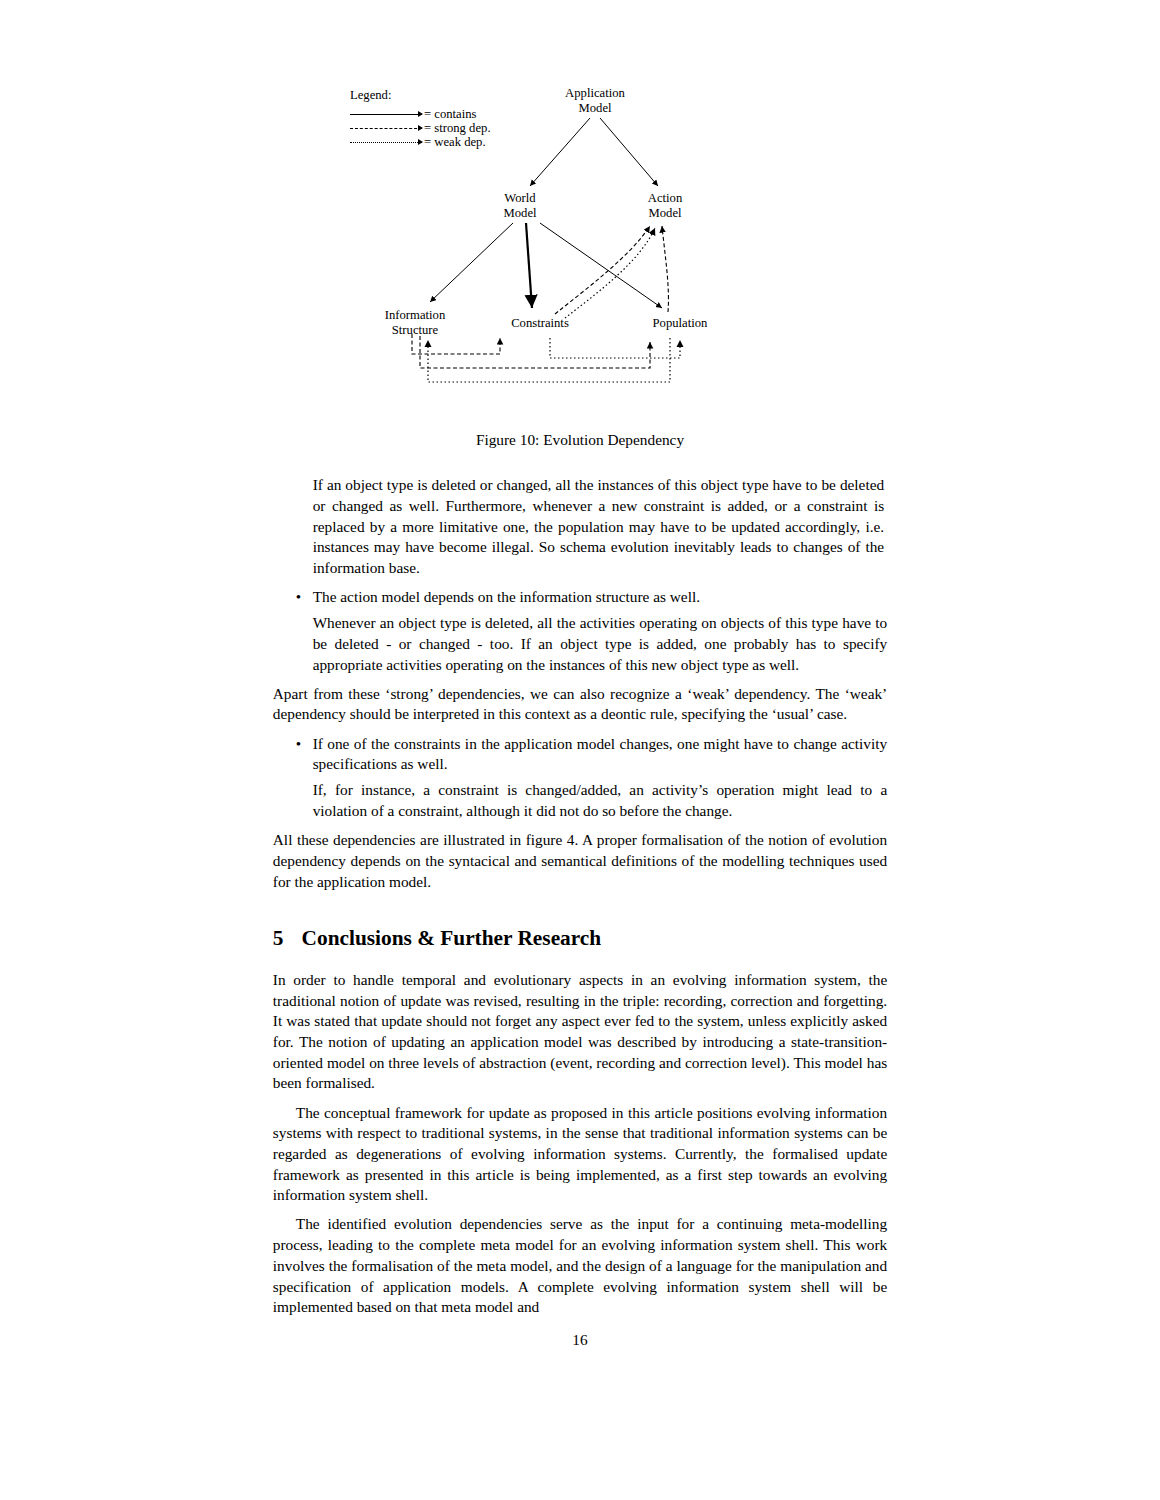Legend:
= contains
= strong dep.
= weak dep.
Application
Model
World
Model
Action
Model
Information
Structure
Constraints
Population
Figure 10: Evolution Dependency
If an object type is deleted or changed, all the instances of this object type have to be deleted or changed as well. Furthermore, whenever a new constraint is added, or a constraint is replaced by a more limitative one, the population may have to be updated accordingly, i.e. instances may have become illegal. So schema evolution inevitably leads to changes of the information base.
The action model depends on the information structure as well.
Whenever an object type is deleted, all the activities operating on objects of this type have to be deleted - or changed - too. If an object type is added, one probably has to specify appropriate activities operating on the instances of this new object type as well.
Apart from these ‘strong’ dependencies, we can also recognize a ‘weak’ dependency. The ‘weak’ dependency should be interpreted in this context as a deontic rule, specifying the ‘usual’ case.
If one of the constraints in the application model changes, one might have to change activity specifications as well.
If, for instance, a constraint is changed/added, an activity’s operation might lead to a violation of a constraint, although it did not do so before the change.
All these dependencies are illustrated in figure 4. A proper formalisation of the notion of evolution dependency depends on the syntacical and semantical definitions of the modelling techniques used for the application model.
5 Conclusions & Further Research
In order to handle temporal and evolutionary aspects in an evolving information system, the traditional notion of update was revised, resulting in the triple: recording, correction and forgetting. It was stated that update should not forget any aspect ever fed to the system, unless explicitly asked for. The notion of updating an application model was described by introducing a state-transition-oriented model on three levels of abstraction (event, recording and correction level). This model has been formalised.
The conceptual framework for update as proposed in this article positions evolving information systems with respect to traditional systems, in the sense that traditional information systems can be regarded as degenerations of evolving information systems. Currently, the formalised update framework as presented in this article is being implemented, as a first step towards an evolving information system shell.
The identified evolution dependencies serve as the input for a continuing meta-modelling process, leading to the complete meta model for an evolving information system shell. This work involves the formalisation of the meta model, and the design of a language for the manipulation and specification of application models. A complete evolving information system shell will be implemented based on that meta model and
16